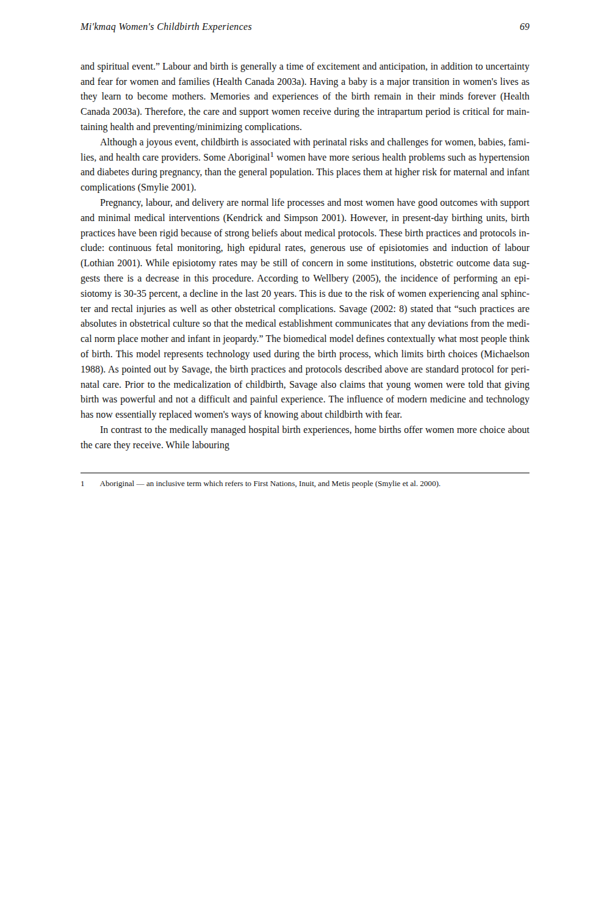Mi'kmaq Women's Childbirth Experiences 69
and spiritual event.” Labour and birth is generally a time of excitement and anticipation, in addition to uncertainty and fear for women and families (Health Canada 2003a). Having a baby is a major transition in women's lives as they learn to become mothers. Memories and experiences of the birth remain in their minds forever (Health Canada 2003a). Therefore, the care and support women receive during the intrapartum period is critical for maintaining health and preventing/minimizing complications.
Although a joyous event, childbirth is associated with perinatal risks and challenges for women, babies, families, and health care providers. Some Aboriginal1 women have more serious health problems such as hypertension and diabetes during pregnancy, than the general population. This places them at higher risk for maternal and infant complications (Smylie 2001).
Pregnancy, labour, and delivery are normal life processes and most women have good outcomes with support and minimal medical interventions (Kendrick and Simpson 2001). However, in present-day birthing units, birth practices have been rigid because of strong beliefs about medical protocols. These birth practices and protocols include: continuous fetal monitoring, high epidural rates, generous use of episiotomies and induction of labour (Lothian 2001). While episiotomy rates may be still of concern in some institutions, obstetric outcome data suggests there is a decrease in this procedure. According to Wellbery (2005), the incidence of performing an episiotomy is 30-35 percent, a decline in the last 20 years. This is due to the risk of women experiencing anal sphincter and rectal injuries as well as other obstetrical complications. Savage (2002: 8) stated that “such practices are absolutes in obstetrical culture so that the medical establishment communicates that any deviations from the medical norm place mother and infant in jeopardy.” The biomedical model defines contextually what most people think of birth. This model represents technology used during the birth process, which limits birth choices (Michaelson 1988). As pointed out by Savage, the birth practices and protocols described above are standard protocol for perinatal care. Prior to the medicalization of childbirth, Savage also claims that young women were told that giving birth was powerful and not a difficult and painful experience. The influence of modern medicine and technology has now essentially replaced women's ways of knowing about childbirth with fear.
In contrast to the medically managed hospital birth experiences, home births offer women more choice about the care they receive. While labouring
1 Aboriginal — an inclusive term which refers to First Nations, Inuit, and Metis people (Smylie et al. 2000).